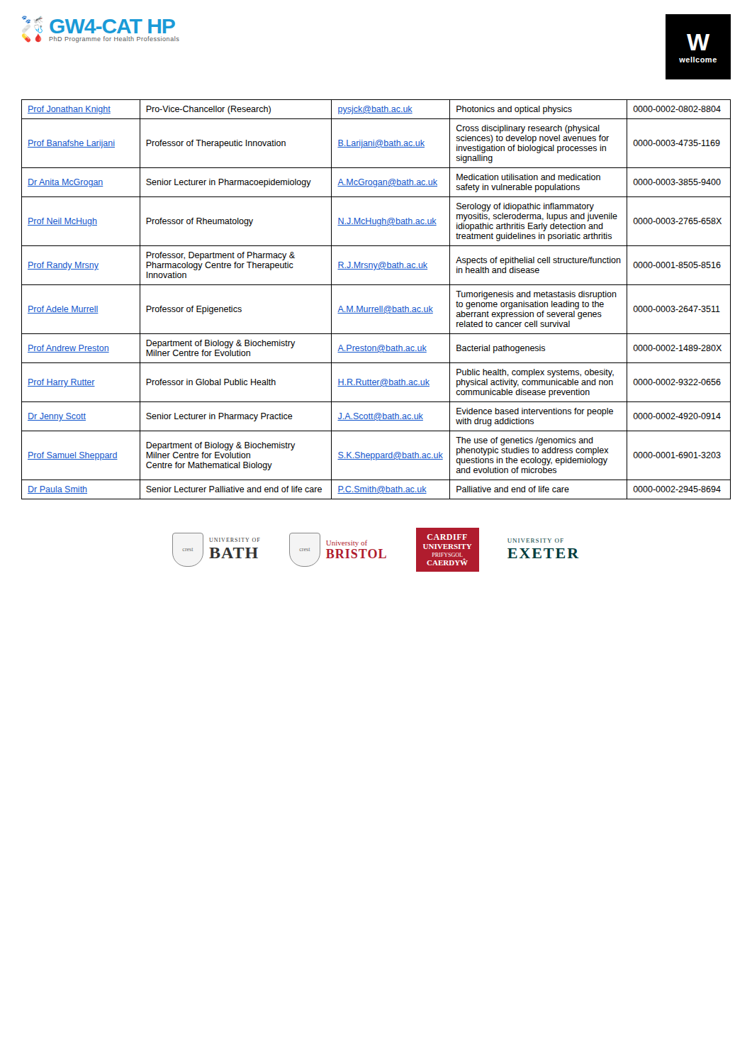🐾 🦟 🩹 🩺 💊 🩸
GW4-CAT HP
PhD Programme for Health Professionals
W
wellcome
| Prof Jonathan Knight | Pro-Vice-Chancellor (Research) | pysjck@bath.ac.uk | Photonics and optical physics | 0000-0002-0802-8804 |
| Prof Banafshe Larijani | Professor of Therapeutic Innovation | B.Larijani@bath.ac.uk | Cross disciplinary research (physical sciences) to develop novel avenues for investigation of biological processes in signalling | 0000-0003-4735-1169 |
| Dr Anita McGrogan | Senior Lecturer in Pharmacoepidemiology | A.McGrogan@bath.ac.uk | Medication utilisation and medication safety in vulnerable populations | 0000-0003-3855-9400 |
| Prof Neil McHugh | Professor of Rheumatology | N.J.McHugh@bath.ac.uk | Serology of idiopathic inflammatory myositis, scleroderma, lupus and juvenile idiopathic arthritis Early detection and treatment guidelines in psoriatic arthritis | 0000-0003-2765-658X |
| Prof Randy Mrsny | Professor, Department of Pharmacy & Pharmacology Centre for Therapeutic Innovation | R.J.Mrsny@bath.ac.uk | Aspects of epithelial cell structure/function in health and disease | 0000-0001-8505-8516 |
| Prof Adele Murrell | Professor of Epigenetics | A.M.Murrell@bath.ac.uk | Tumorigenesis and metastasis disruption to genome organisation leading to the aberrant expression of several genes related to cancer cell survival | 0000-0003-2647-3511 |
| Prof Andrew Preston | Department of Biology & Biochemistry Milner Centre for Evolution | A.Preston@bath.ac.uk | Bacterial pathogenesis | 0000-0002-1489-280X |
| Prof Harry Rutter | Professor in Global Public Health | H.R.Rutter@bath.ac.uk | Public health, complex systems, obesity, physical activity, communicable and non communicable disease prevention | 0000-0002-9322-0656 |
| Dr Jenny Scott | Senior Lecturer in Pharmacy Practice | J.A.Scott@bath.ac.uk | Evidence based interventions for people with drug addictions | 0000-0002-4920-0914 |
| Prof Samuel Sheppard | Department of Biology & Biochemistry Milner Centre for Evolution Centre for Mathematical Biology | S.K.Sheppard@bath.ac.uk | The use of genetics /genomics and phenotypic studies to address complex questions in the ecology, epidemiology and evolution of microbes | 0000-0001-6901-3203 |
| Dr Paula Smith | Senior Lecturer Palliative and end of life care | P.C.Smith@bath.ac.uk | Palliative and end of life care | 0000-0002-2945-8694 |
crest
UNIVERSITY OF
BATH
crest
University of
BRISTOL
CARDIFF
UNIVERSITY
PRIFYSGOL
CAERDYŴ
UNIVERSITY OF
EXETER